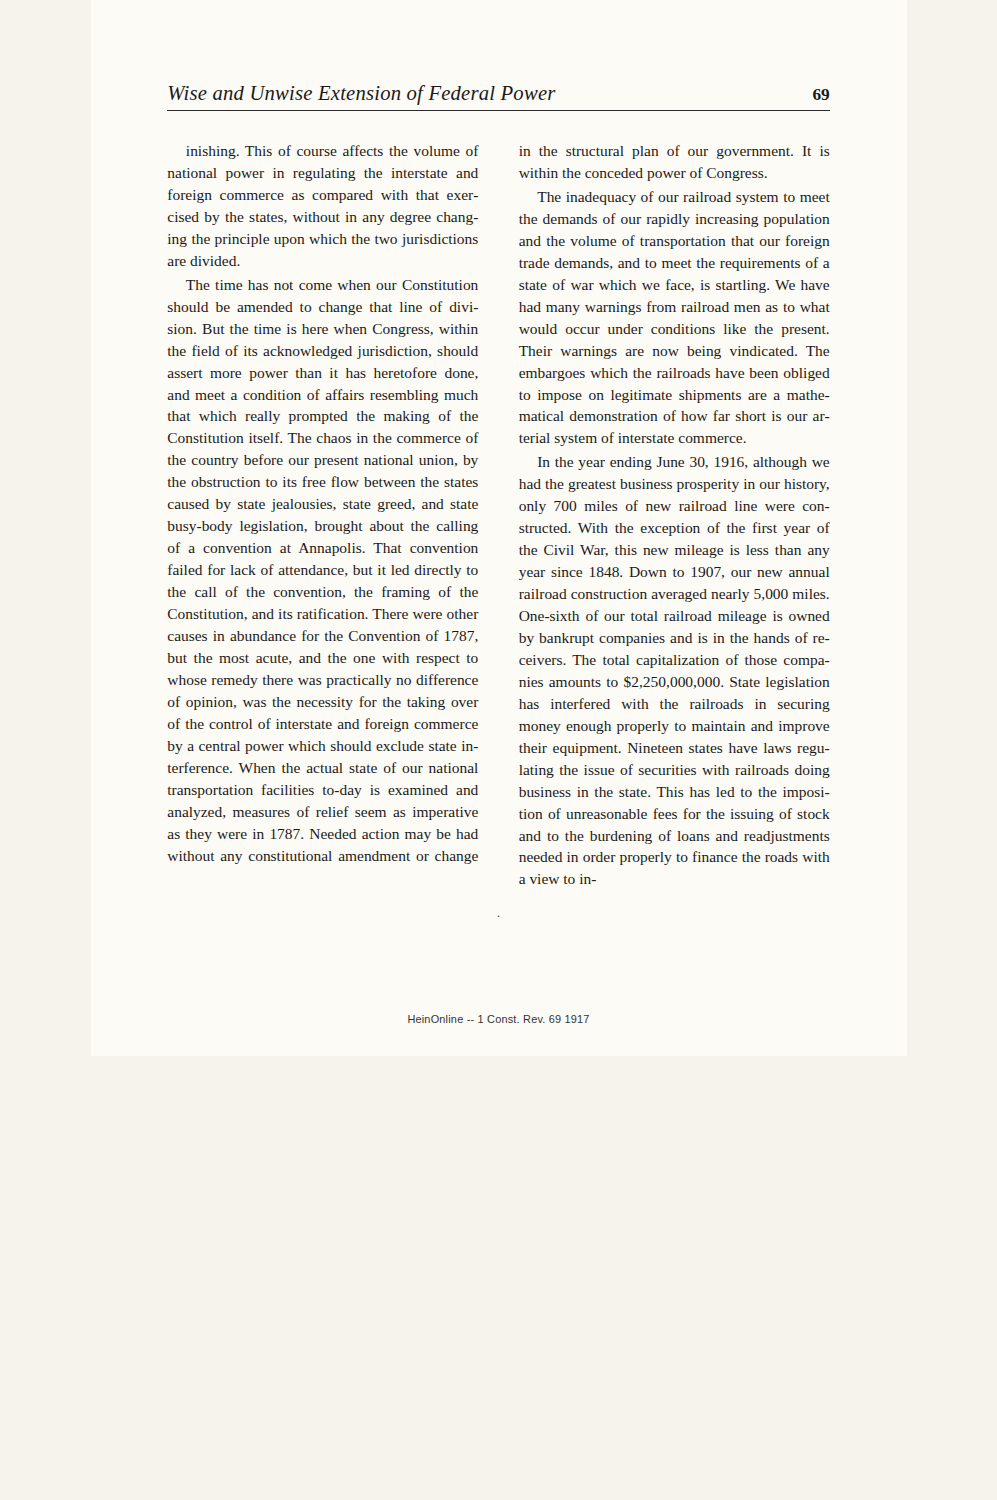Wise and Unwise Extension of Federal Power 69
inishing. This of course affects the volume of national power in regulating the interstate and foreign commerce as compared with that exercised by the states, without in any degree changing the principle upon which the two jurisdictions are divided.
The time has not come when our Constitution should be amended to change that line of division. But the time is here when Congress, within the field of its acknowledged jurisdiction, should assert more power than it has heretofore done, and meet a condition of affairs resembling much that which really prompted the making of the Constitution itself. The chaos in the commerce of the country before our present national union, by the obstruction to its free flow between the states caused by state jealousies, state greed, and state busy-body legislation, brought about the calling of a convention at Annapolis. That convention failed for lack of attendance, but it led directly to the call of the convention, the framing of the Constitution, and its ratification. There were other causes in abundance for the Convention of 1787, but the most acute, and the one with respect to whose remedy there was practically no difference of opinion, was the necessity for the taking over of the control of interstate and foreign commerce by a central power which should exclude state interference. When the actual state of our national transportation facilities to-day is examined and analyzed, measures of relief seem as imperative as they were in 1787. Needed action may be had without any constitutional amendment or change in the structural plan of our government. It is within the conceded power of Congress.
The inadequacy of our railroad system to meet the demands of our rapidly increasing population and the volume of transportation that our foreign trade demands, and to meet the requirements of a state of war which we face, is startling. We have had many warnings from railroad men as to what would occur under conditions like the present. Their warnings are now being vindicated. The embargoes which the railroads have been obliged to impose on legitimate shipments are a mathematical demonstration of how far short is our arterial system of interstate commerce.
In the year ending June 30, 1916, although we had the greatest business prosperity in our history, only 700 miles of new railroad line were constructed. With the exception of the first year of the Civil War, this new mileage is less than any year since 1848. Down to 1907, our new annual railroad construction averaged nearly 5,000 miles. One-sixth of our total railroad mileage is owned by bankrupt companies and is in the hands of receivers. The total capitalization of those companies amounts to $2,250,000,000. State legislation has interfered with the railroads in securing money enough properly to maintain and improve their equipment. Nineteen states have laws regulating the issue of securities with railroads doing business in the state. This has led to the imposition of unreasonable fees for the issuing of stock and to the burdening of loans and readjustments needed in order properly to finance the roads with a view to in-
·
HeinOnline -- 1 Const. Rev. 69 1917